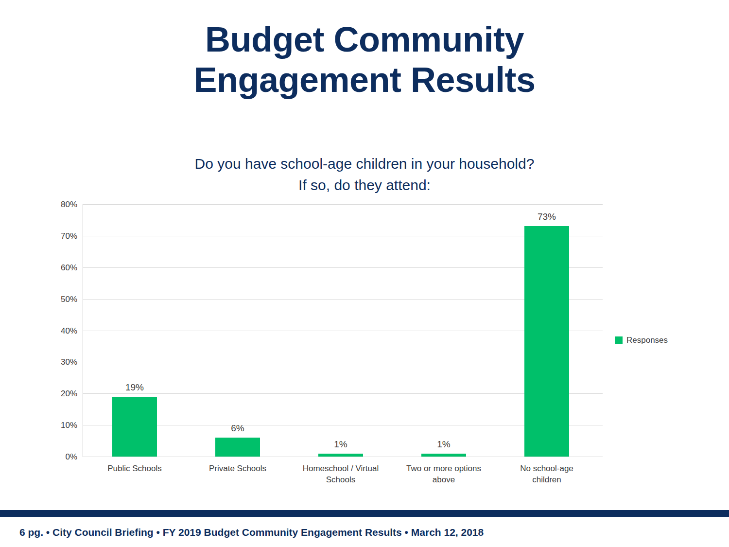Budget Community
Engagement Results
Do you have school-age children in your household?
If so, do they attend:
80%
70%
60%
50%
40%
30%
20%
10%
0%
19% Public Schools
6% Private Schools
1% Homeschool / Virtual Schools
1% Two or more options above
73% No school-age children
Responses
6 pg. • City Council Briefing • FY 2019 Budget Community Engagement Results • March 12, 2018